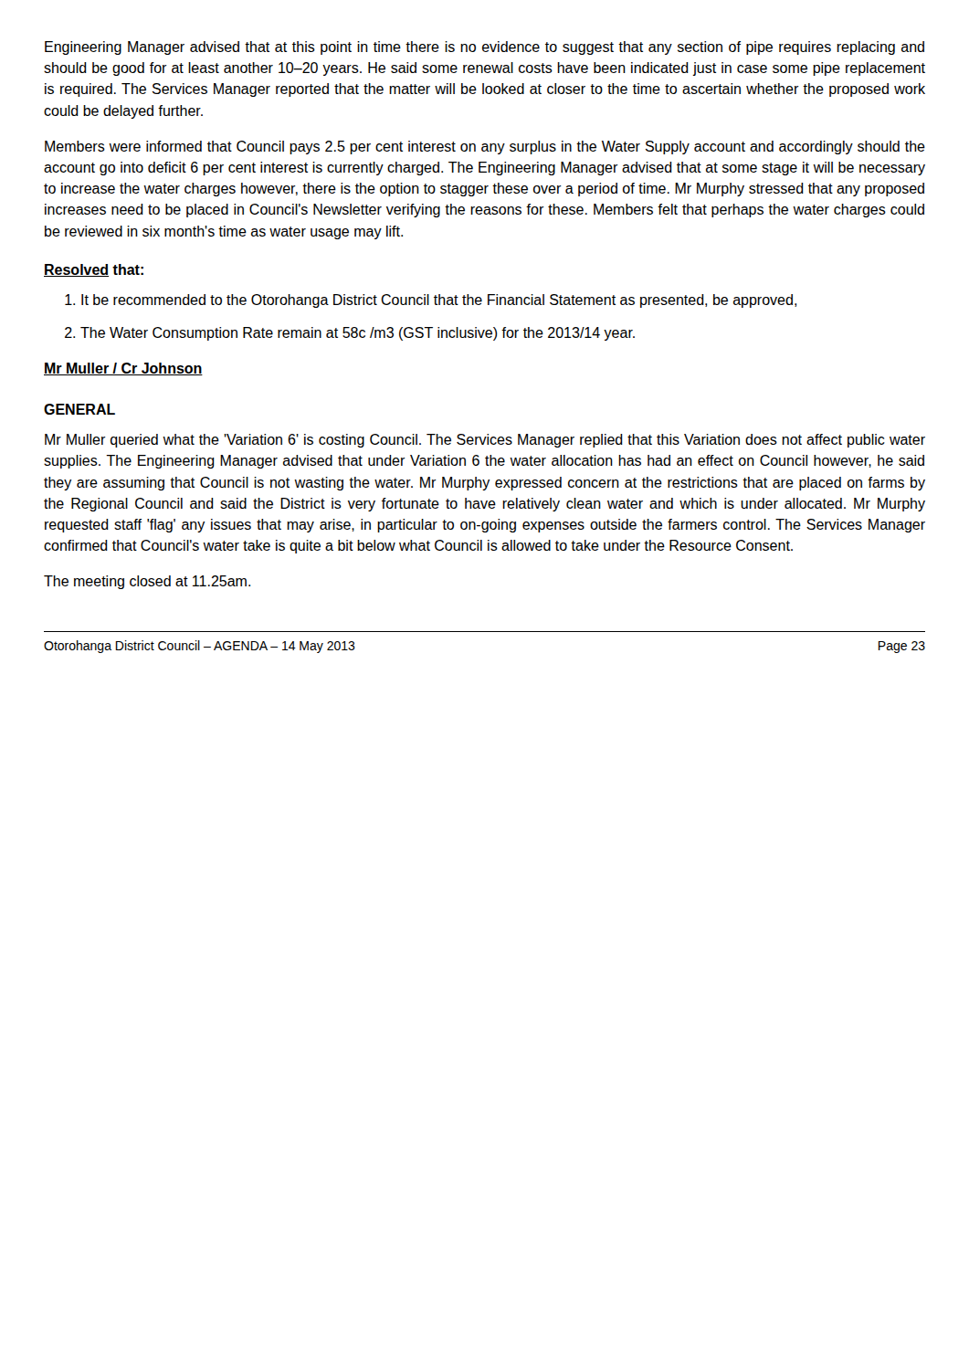Engineering Manager advised that at this point in time there is no evidence to suggest that any section of pipe requires replacing and should be good for at least another 10–20 years. He said some renewal costs have been indicated just in case some pipe replacement is required. The Services Manager reported that the matter will be looked at closer to the time to ascertain whether the proposed work could be delayed further.
Members were informed that Council pays 2.5 per cent interest on any surplus in the Water Supply account and accordingly should the account go into deficit 6 per cent interest is currently charged. The Engineering Manager advised that at some stage it will be necessary to increase the water charges however, there is the option to stagger these over a period of time. Mr Murphy stressed that any proposed increases need to be placed in Council's Newsletter verifying the reasons for these. Members felt that perhaps the water charges could be reviewed in six month's time as water usage may lift.
Resolved that:
It be recommended to the Otorohanga District Council that the Financial Statement as presented, be approved,
The Water Consumption Rate remain at 58c /m3 (GST inclusive) for the 2013/14 year.
Mr Muller / Cr Johnson
GENERAL
Mr Muller queried what the 'Variation 6' is costing Council. The Services Manager replied that this Variation does not affect public water supplies. The Engineering Manager advised that under Variation 6 the water allocation has had an effect on Council however, he said they are assuming that Council is not wasting the water. Mr Murphy expressed concern at the restrictions that are placed on farms by the Regional Council and said the District is very fortunate to have relatively clean water and which is under allocated. Mr Murphy requested staff 'flag' any issues that may arise, in particular to on-going expenses outside the farmers control. The Services Manager confirmed that Council's water take is quite a bit below what Council is allowed to take under the Resource Consent.
The meeting closed at 11.25am.
Otorohanga District Council – AGENDA – 14 May 2013 Page 23